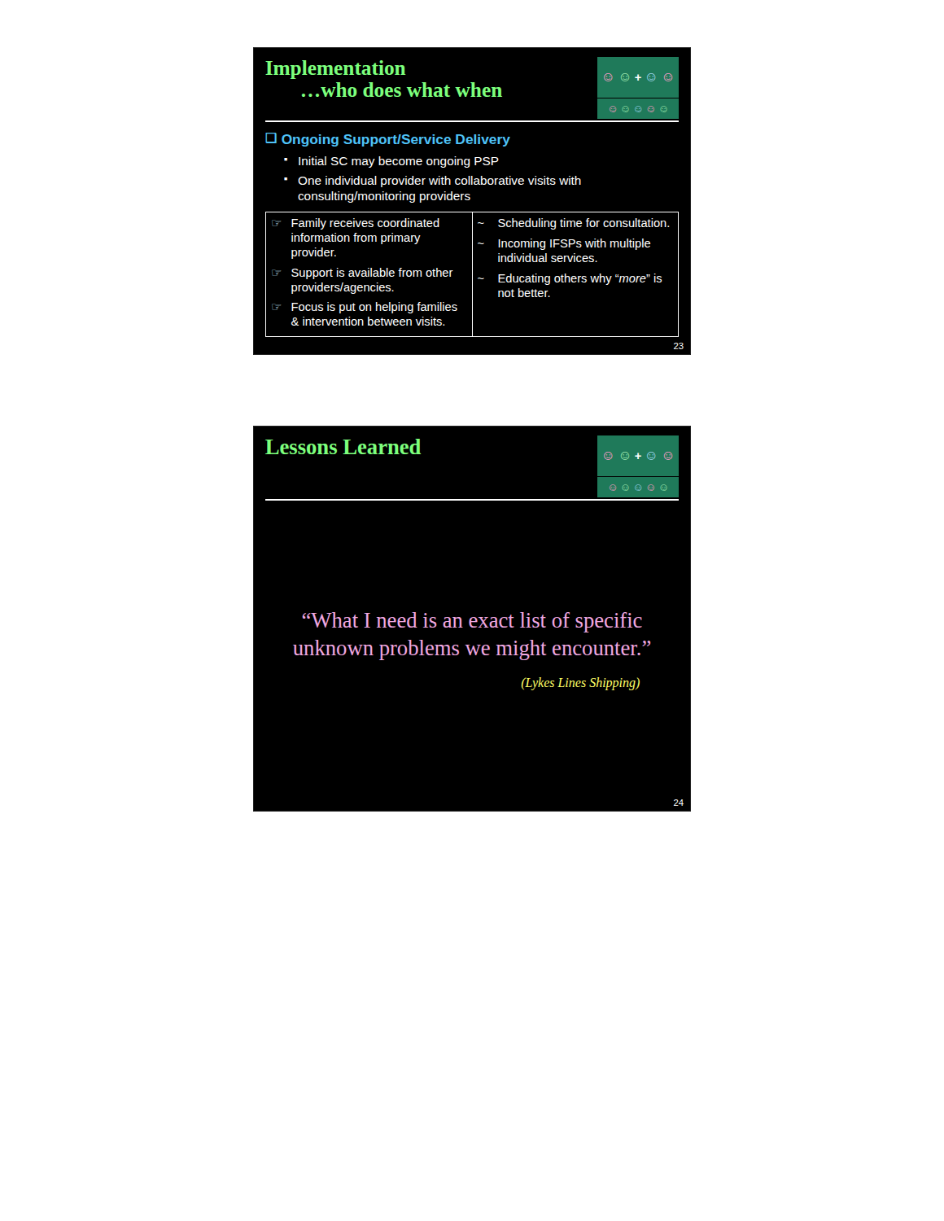Implementation …who does what when
☺ ☺ + ☺ ☺
☺ ☺ ☺ ☺ ☺
❑Ongoing Support/Service Delivery
Initial SC may become ongoing PSP
One individual provider with collaborative visits with consulting/monitoring providers
| ☞ Family receives coordinated information from primary provider. ☞ Support is available from other providers/agencies. ☞ Focus is put on helping families & intervention between visits. | ~ Scheduling time for consultation. ~ Incoming IFSPs with multiple individual services. ~ Educating others why “ more ” is not better. |
23
Lessons Learned
☺ ☺ + ☺ ☺
☺ ☺ ☺ ☺ ☺
“What I need is an exact list of specific unknown problems we might encounter.”
(Lykes Lines Shipping)
24